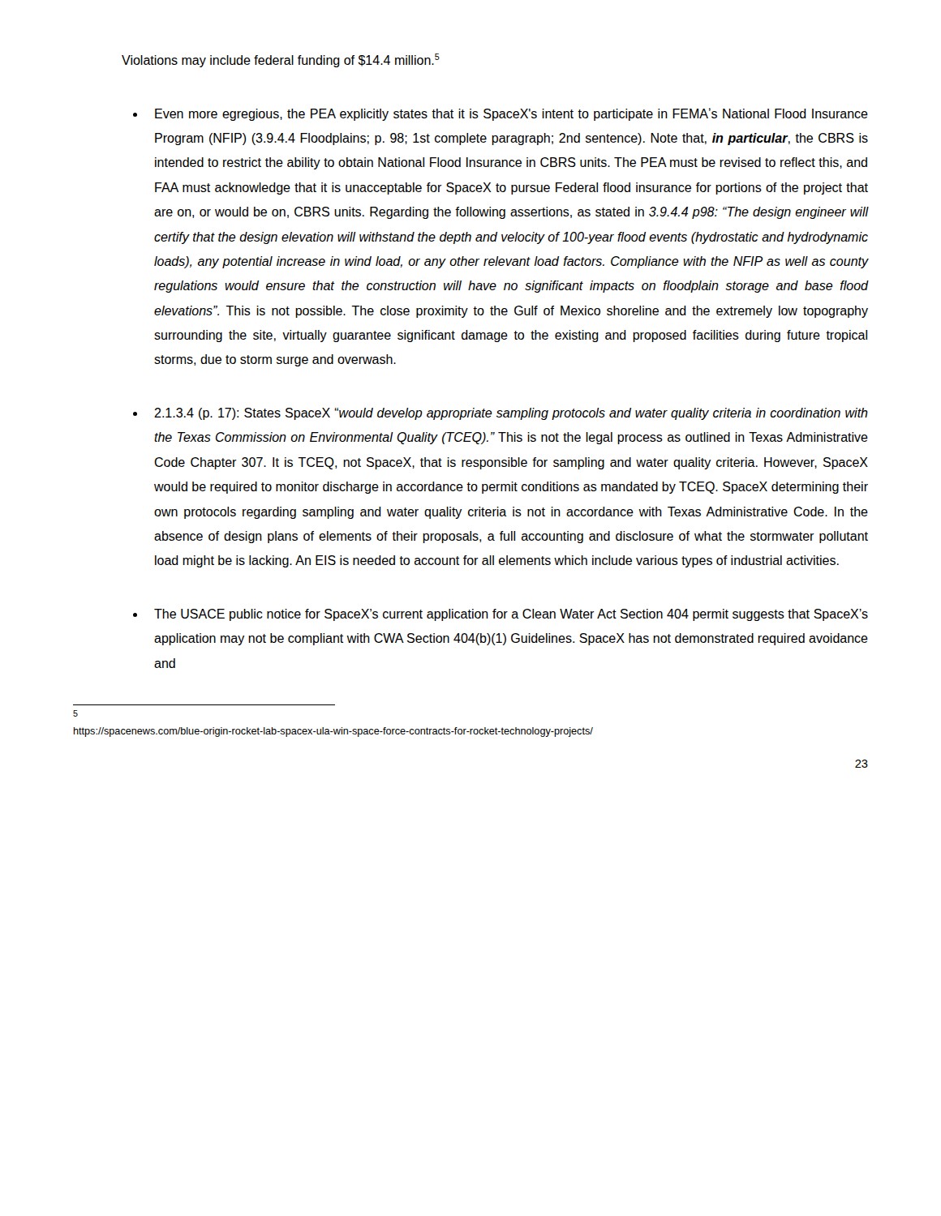Violations may include federal funding of $14.4 million.5
Even more egregious, the PEA explicitly states that it is SpaceX's intent to participate in FEMAʼs National Flood Insurance Program (NFIP) (3.9.4.4 Floodplains; p. 98; 1st complete paragraph; 2nd sentence). Note that, in particular, the CBRS is intended to restrict the ability to obtain National Flood Insurance in CBRS units. The PEA must be revised to reflect this, and FAA must acknowledge that it is unacceptable for SpaceX to pursue Federal flood insurance for portions of the project that are on, or would be on, CBRS units. Regarding the following assertions, as stated in 3.9.4.4 p98: “The design engineer will certify that the design elevation will withstand the depth and velocity of 100-year flood events (hydrostatic and hydrodynamic loads), any potential increase in wind load, or any other relevant load factors. Compliance with the NFIP as well as county regulations would ensure that the construction will have no significant impacts on floodplain storage and base flood elevations”. This is not possible. The close proximity to the Gulf of Mexico shoreline and the extremely low topography surrounding the site, virtually guarantee significant damage to the existing and proposed facilities during future tropical storms, due to storm surge and overwash.
2.1.3.4 (p. 17): States SpaceX “would develop appropriate sampling protocols and water quality criteria in coordination with the Texas Commission on Environmental Quality (TCEQ).” This is not the legal process as outlined in Texas Administrative Code Chapter 307. It is TCEQ, not SpaceX, that is responsible for sampling and water quality criteria. However, SpaceX would be required to monitor discharge in accordance to permit conditions as mandated by TCEQ. SpaceX determining their own protocols regarding sampling and water quality criteria is not in accordance with Texas Administrative Code. In the absence of design plans of elements of their proposals, a full accounting and disclosure of what the stormwater pollutant load might be is lacking. An EIS is needed to account for all elements which include various types of industrial activities.
The USACE public notice for SpaceX’s current application for a Clean Water Act Section 404 permit suggests that SpaceX’s application may not be compliant with CWA Section 404(b)(1) Guidelines. SpaceX has not demonstrated required avoidance and
5
https://spacenews.com/blue-origin-rocket-lab-spacex-ula-win-space-force-contracts-for-rocket-technology-projects/
23